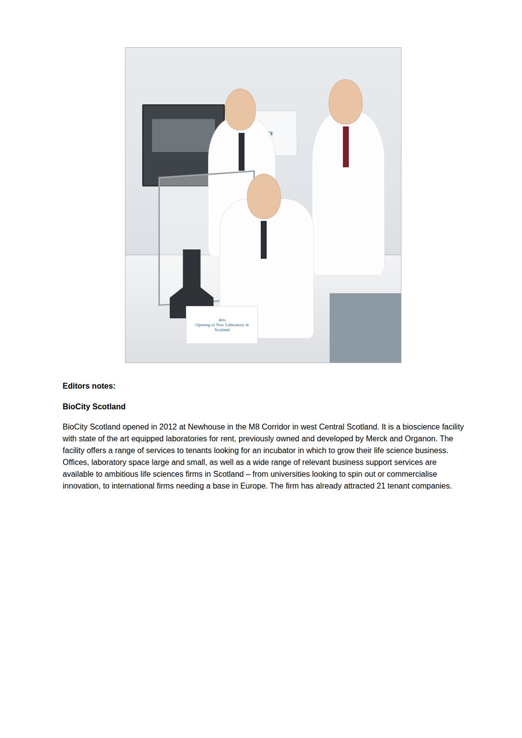dets
dets
dets
Opening of New Laboratory in Scotland
Editors notes:
BioCity Scotland
BioCity Scotland opened in 2012 at Newhouse in the M8 Corridor in west Central Scotland. It is a bioscience facility with state of the art equipped laboratories for rent, previously owned and developed by Merck and Organon. The facility offers a range of services to tenants looking for an incubator in which to grow their life science business. Offices, laboratory space large and small, as well as a wide range of relevant business support services are available to ambitious life sciences firms in Scotland – from universities looking to spin out or commercialise innovation, to international firms needing a base in Europe. The firm has already attracted 21 tenant companies.